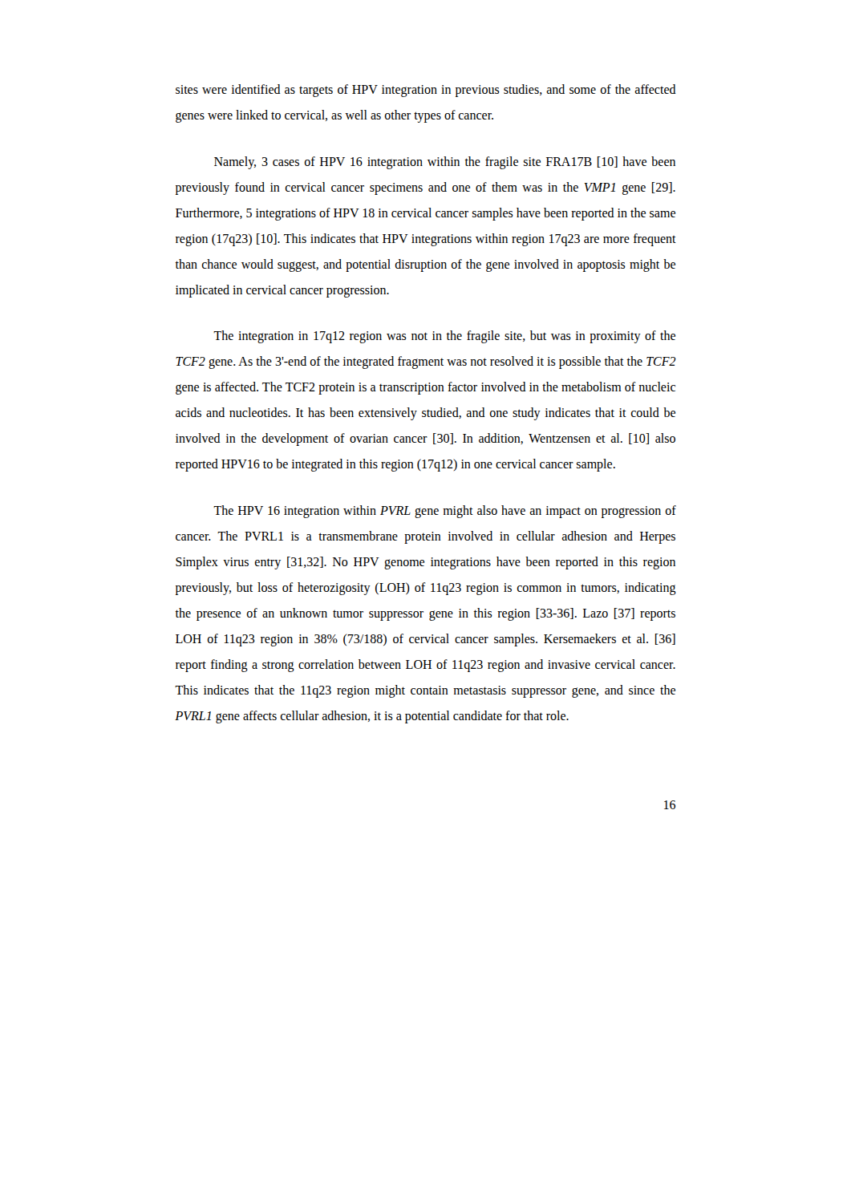sites were identified as targets of HPV integration in previous studies, and some of the affected genes were linked to cervical, as well as other types of cancer.
Namely, 3 cases of HPV 16 integration within the fragile site FRA17B [10] have been previously found in cervical cancer specimens and one of them was in the VMP1 gene [29]. Furthermore, 5 integrations of HPV 18 in cervical cancer samples have been reported in the same region (17q23) [10]. This indicates that HPV integrations within region 17q23 are more frequent than chance would suggest, and potential disruption of the gene involved in apoptosis might be implicated in cervical cancer progression.
The integration in 17q12 region was not in the fragile site, but was in proximity of the TCF2 gene. As the 3'-end of the integrated fragment was not resolved it is possible that the TCF2 gene is affected. The TCF2 protein is a transcription factor involved in the metabolism of nucleic acids and nucleotides. It has been extensively studied, and one study indicates that it could be involved in the development of ovarian cancer [30]. In addition, Wentzensen et al. [10] also reported HPV16 to be integrated in this region (17q12) in one cervical cancer sample.
The HPV 16 integration within PVRL gene might also have an impact on progression of cancer. The PVRL1 is a transmembrane protein involved in cellular adhesion and Herpes Simplex virus entry [31,32]. No HPV genome integrations have been reported in this region previously, but loss of heterozigosity (LOH) of 11q23 region is common in tumors, indicating the presence of an unknown tumor suppressor gene in this region [33-36]. Lazo [37] reports LOH of 11q23 region in 38% (73/188) of cervical cancer samples. Kersemaekers et al. [36] report finding a strong correlation between LOH of 11q23 region and invasive cervical cancer. This indicates that the 11q23 region might contain metastasis suppressor gene, and since the PVRL1 gene affects cellular adhesion, it is a potential candidate for that role.
16